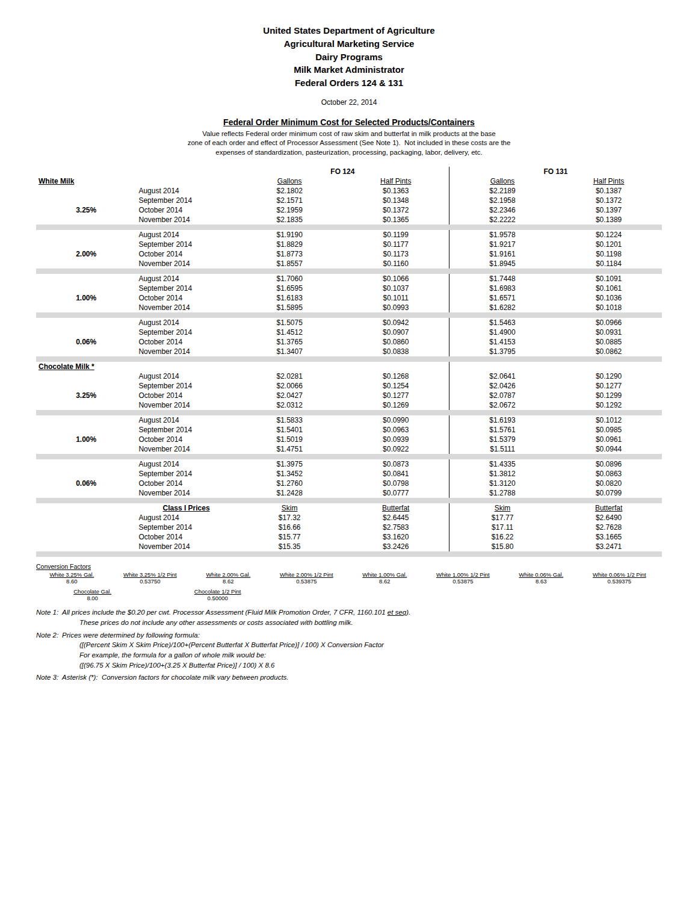United States Department of Agriculture
Agricultural Marketing Service
Dairy Programs
Milk Market Administrator
Federal Orders 124 & 131
October 22, 2014
Federal Order Minimum Cost for Selected Products/Containers
Value reflects Federal order minimum cost of raw skim and butterfat in milk products at the base
zone of each order and effect of Processor Assessment (See Note 1). Not included in these costs are the
expenses of standardization, pasteurization, processing, packaging, labor, delivery, etc.
| | | FO 124 | FO 131 |
| White Milk | | Gallons | Half Pints | Gallons | Half Pints |
| | August 2014 | $2.1802 | $0.1363 | $2.2189 | $0.1387 |
| 3.25% | September 2014 | $2.1571 | $0.1348 | $2.1958 | $0.1372 |
| October 2014 | $2.1959 | $0.1372 | $2.2346 | $0.1397 |
| | November 2014 | $2.1835 | $0.1365 | $2.2222 | $0.1389 |
| | August 2014 | $1.9190 | $0.1199 | $1.9578 | $0.1224 |
| 2.00% | September 2014 | $1.8829 | $0.1177 | $1.9217 | $0.1201 |
| October 2014 | $1.8773 | $0.1173 | $1.9161 | $0.1198 |
| | November 2014 | $1.8557 | $0.1160 | $1.8945 | $0.1184 |
| | August 2014 | $1.7060 | $0.1066 | $1.7448 | $0.1091 |
| 1.00% | September 2014 | $1.6595 | $0.1037 | $1.6983 | $0.1061 |
| October 2014 | $1.6183 | $0.1011 | $1.6571 | $0.1036 |
| | November 2014 | $1.5895 | $0.0993 | $1.6282 | $0.1018 |
| | August 2014 | $1.5075 | $0.0942 | $1.5463 | $0.0966 |
| 0.06% | September 2014 | $1.4512 | $0.0907 | $1.4900 | $0.0931 |
| October 2014 | $1.3765 | $0.0860 | $1.4153 | $0.0885 |
| | November 2014 | $1.3407 | $0.0838 | $1.3795 | $0.0862 |
| Chocolate Milk * | | | | |
| | August 2014 | $2.0281 | $0.1268 | $2.0641 | $0.1290 |
| 3.25% | September 2014 | $2.0066 | $0.1254 | $2.0426 | $0.1277 |
| October 2014 | $2.0427 | $0.1277 | $2.0787 | $0.1299 |
| | November 2014 | $2.0312 | $0.1269 | $2.0672 | $0.1292 |
| | August 2014 | $1.5833 | $0.0990 | $1.6193 | $0.1012 |
| 1.00% | September 2014 | $1.5401 | $0.0963 | $1.5761 | $0.0985 |
| October 2014 | $1.5019 | $0.0939 | $1.5379 | $0.0961 |
| | November 2014 | $1.4751 | $0.0922 | $1.5111 | $0.0944 |
| | August 2014 | $1.3975 | $0.0873 | $1.4335 | $0.0896 |
| 0.06% | September 2014 | $1.3452 | $0.0841 | $1.3812 | $0.0863 |
| October 2014 | $1.2760 | $0.0798 | $1.3120 | $0.0820 |
| | November 2014 | $1.2428 | $0.0777 | $1.2788 | $0.0799 |
| | Class I Prices | Skim | Butterfat | Skim | Butterfat |
| | August 2014 | $17.32 | $2.6445 | $17.77 | $2.6490 |
| | September 2014 | $16.66 | $2.7583 | $17.11 | $2.7628 |
| | October 2014 | $15.77 | $3.1620 | $16.22 | $3.1665 |
| | November 2014 | $15.35 | $3.2426 | $15.80 | $3.2471 |
Conversion Factors
| White 3.25% Gal. | White 3.25% 1/2 Pint | White 2.00% Gal. | White 2.00% 1/2 Pint | White 1.00% Gal. | White 1.00% 1/2 Pint | White 0.06% Gal. | White 0.06% 1/2 Pint |
| 8.60 | 0.53750 | 8.62 | 0.53875 | 8.62 | 0.53875 | 8.63 | 0.539375 |
| Chocolate Gal. | Chocolate 1/2 Pint |
| 8.00 | 0.50000 |
Note 1: All prices include the $0.20 per cwt. Processor Assessment (Fluid Milk Promotion Order, 7 CFR, 1160.101 et seq).
These prices do not include any other assessments or costs associated with bottling milk.
Note 2: Prices were determined by following formula:
([(Percent Skim X Skim Price)/100+(Percent Butterfat X Butterfat Price)] / 100) X Conversion Factor
For example, the formula for a gallon of whole milk would be:
([(96.75 X Skim Price)/100+(3.25 X Butterfat Price)] / 100) X 8.6
Note 3: Asterisk (*): Conversion factors for chocolate milk vary between products.